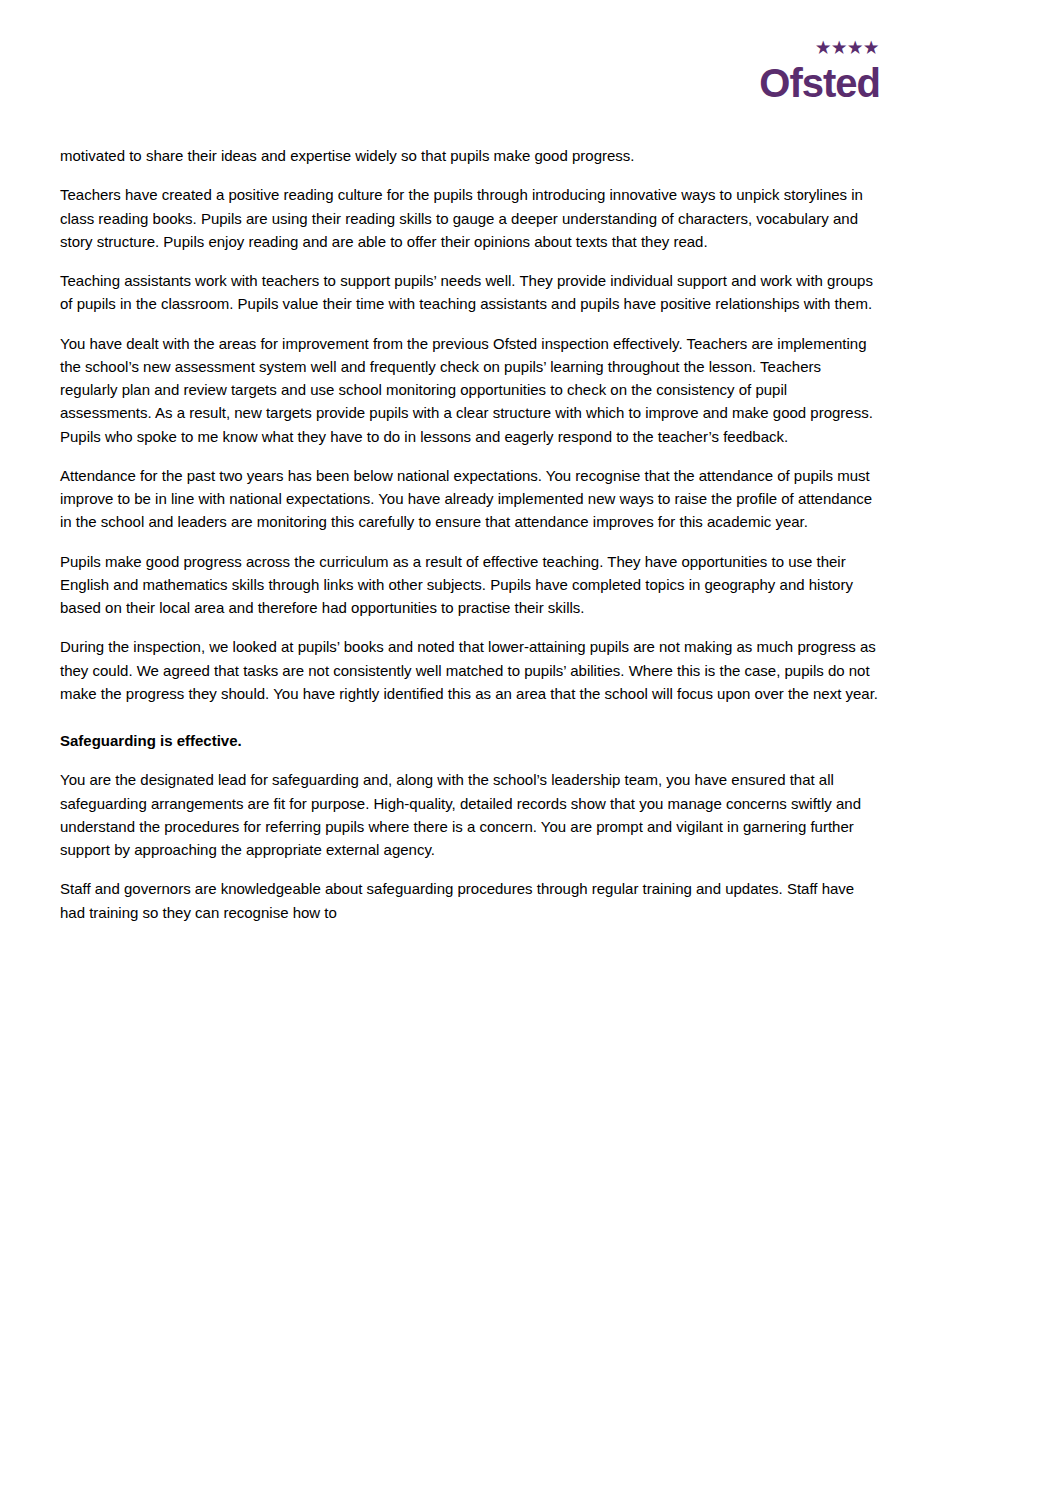★★★★ Ofsted
motivated to share their ideas and expertise widely so that pupils make good progress.
Teachers have created a positive reading culture for the pupils through introducing innovative ways to unpick storylines in class reading books. Pupils are using their reading skills to gauge a deeper understanding of characters, vocabulary and story structure. Pupils enjoy reading and are able to offer their opinions about texts that they read.
Teaching assistants work with teachers to support pupils’ needs well. They provide individual support and work with groups of pupils in the classroom. Pupils value their time with teaching assistants and pupils have positive relationships with them.
You have dealt with the areas for improvement from the previous Ofsted inspection effectively. Teachers are implementing the school’s new assessment system well and frequently check on pupils’ learning throughout the lesson. Teachers regularly plan and review targets and use school monitoring opportunities to check on the consistency of pupil assessments. As a result, new targets provide pupils with a clear structure with which to improve and make good progress. Pupils who spoke to me know what they have to do in lessons and eagerly respond to the teacher’s feedback.
Attendance for the past two years has been below national expectations. You recognise that the attendance of pupils must improve to be in line with national expectations. You have already implemented new ways to raise the profile of attendance in the school and leaders are monitoring this carefully to ensure that attendance improves for this academic year.
Pupils make good progress across the curriculum as a result of effective teaching. They have opportunities to use their English and mathematics skills through links with other subjects. Pupils have completed topics in geography and history based on their local area and therefore had opportunities to practise their skills.
During the inspection, we looked at pupils’ books and noted that lower-attaining pupils are not making as much progress as they could. We agreed that tasks are not consistently well matched to pupils’ abilities. Where this is the case, pupils do not make the progress they should. You have rightly identified this as an area that the school will focus upon over the next year.
Safeguarding is effective.
You are the designated lead for safeguarding and, along with the school’s leadership team, you have ensured that all safeguarding arrangements are fit for purpose. High-quality, detailed records show that you manage concerns swiftly and understand the procedures for referring pupils where there is a concern. You are prompt and vigilant in garnering further support by approaching the appropriate external agency.
Staff and governors are knowledgeable about safeguarding procedures through regular training and updates. Staff have had training so they can recognise how to